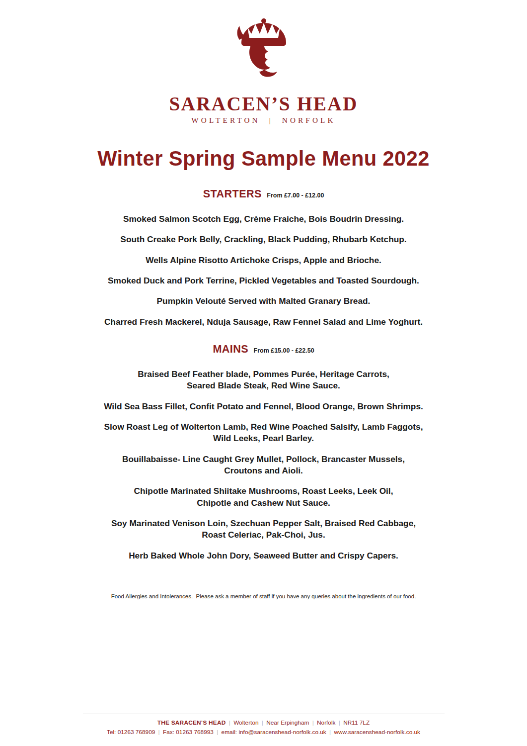SARACEN’S HEAD
WOLTERTON | NORFOLK
Winter Spring Sample Menu 2022
STARTERS From £7.00 - £12.00
Smoked Salmon Scotch Egg, Crème Fraiche, Bois Boudrin Dressing.
South Creake Pork Belly, Crackling, Black Pudding, Rhubarb Ketchup.
Wells Alpine Risotto Artichoke Crisps, Apple and Brioche.
Smoked Duck and Pork Terrine, Pickled Vegetables and Toasted Sourdough.
Pumpkin Velouté Served with Malted Granary Bread.
Charred Fresh Mackerel, Nduja Sausage, Raw Fennel Salad and Lime Yoghurt.
MAINS From £15.00 - £22.50
Braised Beef Feather blade, Pommes Purée, Heritage Carrots,
Seared Blade Steak, Red Wine Sauce.
Wild Sea Bass Fillet, Confit Potato and Fennel, Blood Orange, Brown Shrimps.
Slow Roast Leg of Wolterton Lamb, Red Wine Poached Salsify, Lamb Faggots,
Wild Leeks, Pearl Barley.
Bouillabaisse- Line Caught Grey Mullet, Pollock, Brancaster Mussels,
Croutons and Aioli.
Chipotle Marinated Shiitake Mushrooms, Roast Leeks, Leek Oil,
Chipotle and Cashew Nut Sauce.
Soy Marinated Venison Loin, Szechuan Pepper Salt, Braised Red Cabbage,
Roast Celeriac, Pak-Choi, Jus.
Herb Baked Whole John Dory, Seaweed Butter and Crispy Capers.
Food Allergies and Intolerances. Please ask a member of staff if you have any queries about the ingredients of our food.
THE SARACEN’S HEAD | Wolterton | Near Erpingham | Norfolk | NR11 7LZ
Tel: 01263 768909 | Fax: 01263 768993 | email: info@saracenshead-norfolk.co.uk | www.saracenshead-norfolk.co.uk